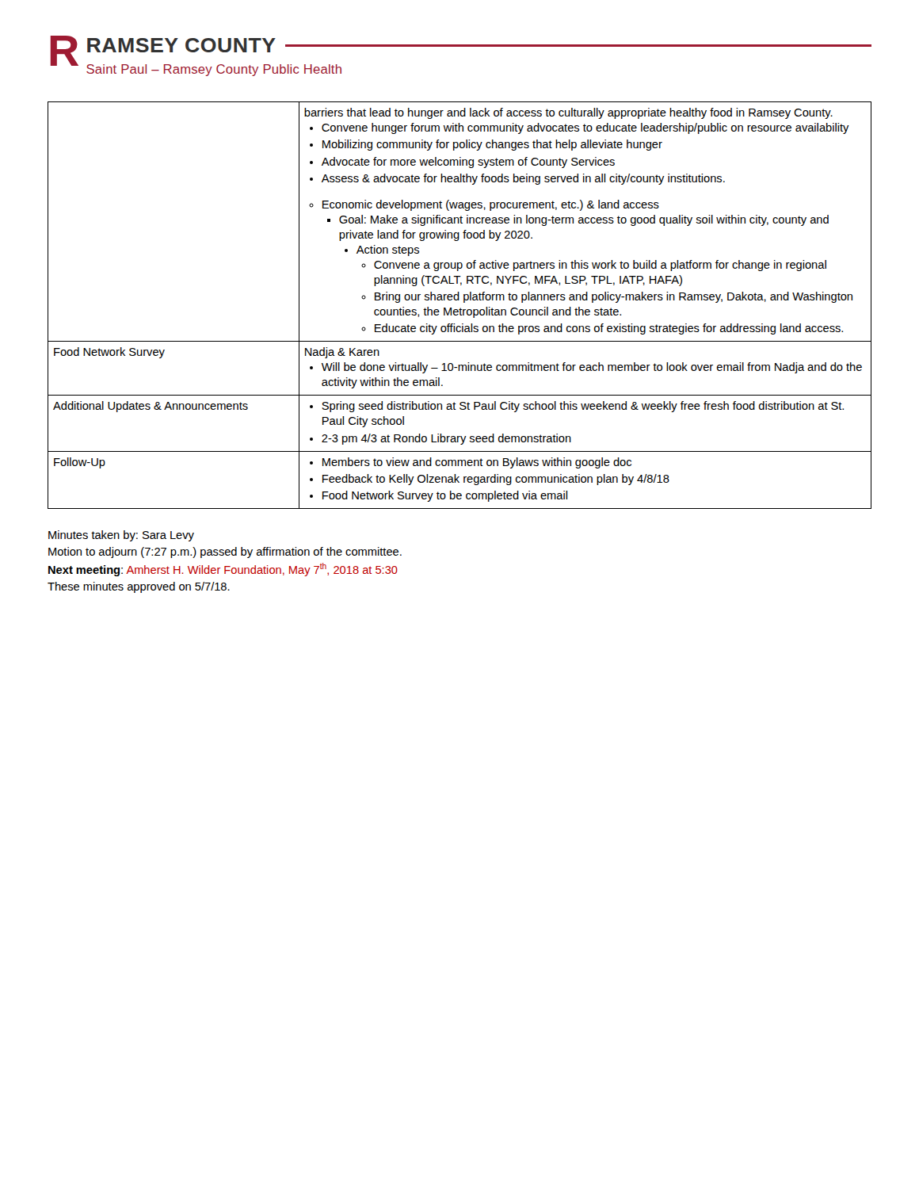R
RAMSEY COUNTY
Saint Paul – Ramsey County Public Health
| | barriers that lead to hunger and lack of access to culturally appropriate healthy food in Ramsey County. Convene hunger forum with community advocates to educate leadership/public on resource availability Mobilizing community for policy changes that help alleviate hunger Advocate for more welcoming system of County Services Assess & advocate for healthy foods being served in all city/county institutions. Economic development (wages, procurement, etc.) & land access Goal: Make a significant increase in long-term access to good quality soil within city, county and private land for growing food by 2020. Action steps Convene a group of active partners in this work to build a platform for change in regional planning (TCALT, RTC, NYFC, MFA, LSP, TPL, IATP, HAFA) Bring our shared platform to planners and policy-makers in Ramsey, Dakota, and Washington counties, the Metropolitan Council and the state. Educate city officials on the pros and cons of existing strategies for addressing land access. |
| Food Network Survey | Nadja & Karen Will be done virtually – 10-minute commitment for each member to look over email from Nadja and do the activity within the email. |
| Additional Updates & Announcements | Spring seed distribution at St Paul City school this weekend & weekly free fresh food distribution at St. Paul City school 2-3 pm 4/3 at Rondo Library seed demonstration |
| Follow-Up | Members to view and comment on Bylaws within google doc Feedback to Kelly Olzenak regarding communication plan by 4/8/18 Food Network Survey to be completed via email |
Minutes taken by: Sara Levy
Motion to adjourn (7:27 p.m.) passed by affirmation of the committee.
Next meeting: Amherst H. Wilder Foundation, May 7th, 2018 at 5:30
These minutes approved on 5/7/18.